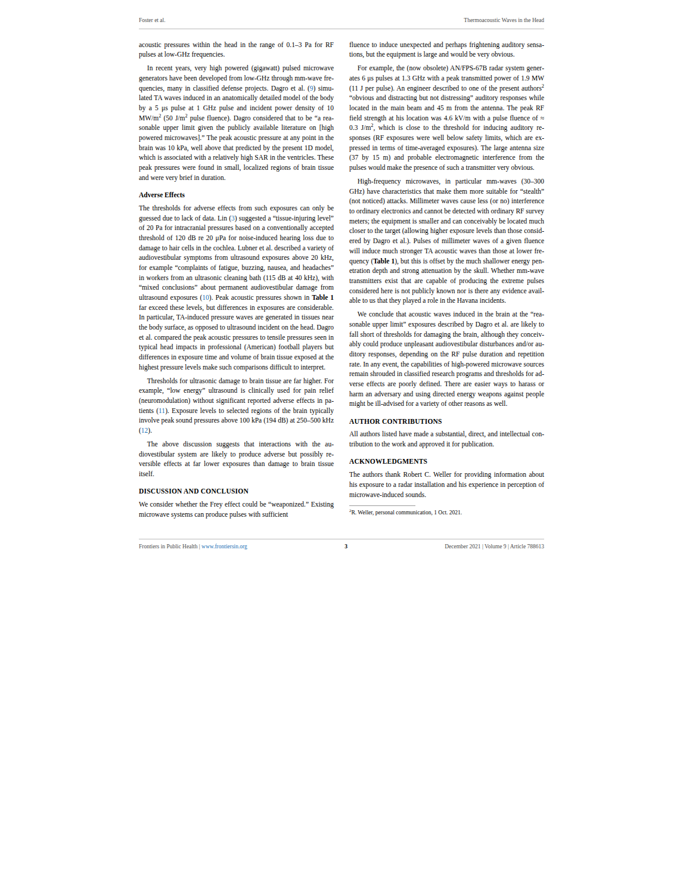Foster et al.
Thermoacoustic Waves in the Head
acoustic pressures within the head in the range of 0.1–3 Pa for RF pulses at low-GHz frequencies.
In recent years, very high powered (gigawatt) pulsed microwave generators have been developed from low-GHz through mm-wave frequencies, many in classified defense projects. Dagro et al. (9) simulated TA waves induced in an anatomically detailed model of the body by a 5 μs pulse at 1 GHz pulse and incident power density of 10 MW/m2 (50 J/m2 pulse fluence). Dagro considered that to be “a reasonable upper limit given the publicly available literature on [high powered microwaves].” The peak acoustic pressure at any point in the brain was 10 kPa, well above that predicted by the present 1D model, which is associated with a relatively high SAR in the ventricles. These peak pressures were found in small, localized regions of brain tissue and were very brief in duration.
Adverse Effects
The thresholds for adverse effects from such exposures can only be guessed due to lack of data. Lin (3) suggested a “tissue-injuring level” of 20 Pa for intracranial pressures based on a conventionally accepted threshold of 120 dB re 20 μPa for noise-induced hearing loss due to damage to hair cells in the cochlea. Lubner et al. described a variety of audiovestibular symptoms from ultrasound exposures above 20 kHz, for example “complaints of fatigue, buzzing, nausea, and headaches” in workers from an ultrasonic cleaning bath (115 dB at 40 kHz), with “mixed conclusions” about permanent audiovestibular damage from ultrasound exposures (10). Peak acoustic pressures shown in Table 1 far exceed these levels, but differences in exposures are considerable. In particular, TA-induced pressure waves are generated in tissues near the body surface, as opposed to ultrasound incident on the head. Dagro et al. compared the peak acoustic pressures to tensile pressures seen in typical head impacts in professional (American) football players but differences in exposure time and volume of brain tissue exposed at the highest pressure levels make such comparisons difficult to interpret.
Thresholds for ultrasonic damage to brain tissue are far higher. For example, “low energy” ultrasound is clinically used for pain relief (neuromodulation) without significant reported adverse effects in patients (11). Exposure levels to selected regions of the brain typically involve peak sound pressures above 100 kPa (194 dB) at 250–500 kHz (12).
The above discussion suggests that interactions with the audiovestibular system are likely to produce adverse but possibly reversible effects at far lower exposures than damage to brain tissue itself.
Discussion and Conclusion
We consider whether the Frey effect could be “weaponized.” Existing microwave systems can produce pulses with sufficient
fluence to induce unexpected and perhaps frightening auditory sensations, but the equipment is large and would be very obvious.
For example, the (now obsolete) AN/FPS-67B radar system generates 6 μs pulses at 1.3 GHz with a peak transmitted power of 1.9 MW (11 J per pulse). An engineer described to one of the present authors2 “obvious and distracting but not distressing” auditory responses while located in the main beam and 45 m from the antenna. The peak RF field strength at his location was 4.6 kV/m with a pulse fluence of ≈ 0.3 J/m2, which is close to the threshold for inducing auditory responses (RF exposures were well below safety limits, which are expressed in terms of time-averaged exposures). The large antenna size (37 by 15 m) and probable electromagnetic interference from the pulses would make the presence of such a transmitter very obvious.
High-frequency microwaves, in particular mm-waves (30–300 GHz) have characteristics that make them more suitable for “stealth” (not noticed) attacks. Millimeter waves cause less (or no) interference to ordinary electronics and cannot be detected with ordinary RF survey meters; the equipment is smaller and can conceivably be located much closer to the target (allowing higher exposure levels than those considered by Dagro et al.). Pulses of millimeter waves of a given fluence will induce much stronger TA acoustic waves than those at lower frequency (Table 1), but this is offset by the much shallower energy penetration depth and strong attenuation by the skull. Whether mm-wave transmitters exist that are capable of producing the extreme pulses considered here is not publicly known nor is there any evidence available to us that they played a role in the Havana incidents.
We conclude that acoustic waves induced in the brain at the “reasonable upper limit” exposures described by Dagro et al. are likely to fall short of thresholds for damaging the brain, although they conceivably could produce unpleasant audiovestibular disturbances and/or auditory responses, depending on the RF pulse duration and repetition rate. In any event, the capabilities of high-powered microwave sources remain shrouded in classified research programs and thresholds for adverse effects are poorly defined. There are easier ways to harass or harm an adversary and using directed energy weapons against people might be ill-advised for a variety of other reasons as well.
Author Contributions
All authors listed have made a substantial, direct, and intellectual contribution to the work and approved it for publication.
Acknowledgments
The authors thank Robert C. Weller for providing information about his exposure to a radar installation and his experience in perception of microwave-induced sounds.
2R. Weller, personal communication, 1 Oct. 2021.
Frontiers in Public Health | www.frontiersin.org
3
December 2021 | Volume 9 | Article 788613